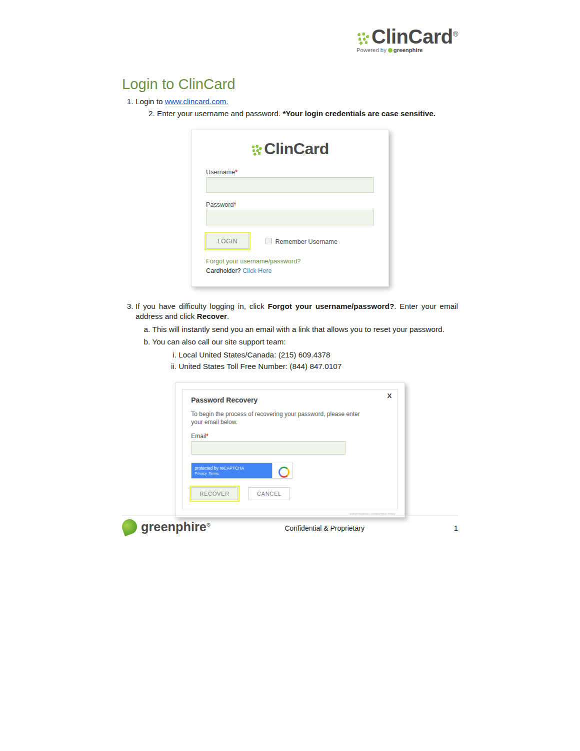ClinCard®
Powered by greenphire
Login to ClinCard
Login to www.clincard.com.
Enter your username and password. *Your login credentials are case sensitive.
ClinCard
Username*
Password*
LOGIN Remember Username
Forgot your username/password?
Cardholder? Click Here
If you have difficulty logging in, click Forgot your username/password?. Enter your email address and click Recover.
This will instantly send you an email with a link that allows you to reset your password.
You can also call our site support team:
Local United States/Canada: (215) 609.4378
United States Toll Free Number: (844) 847.0107
X
Password Recovery
To begin the process of recovering your password, please enter your email below.
Email*
protected by reCAPTCHA
Privacy Terms
RECOVER CANCEL
information collected may
greenphire®
Confidential & Proprietary
1